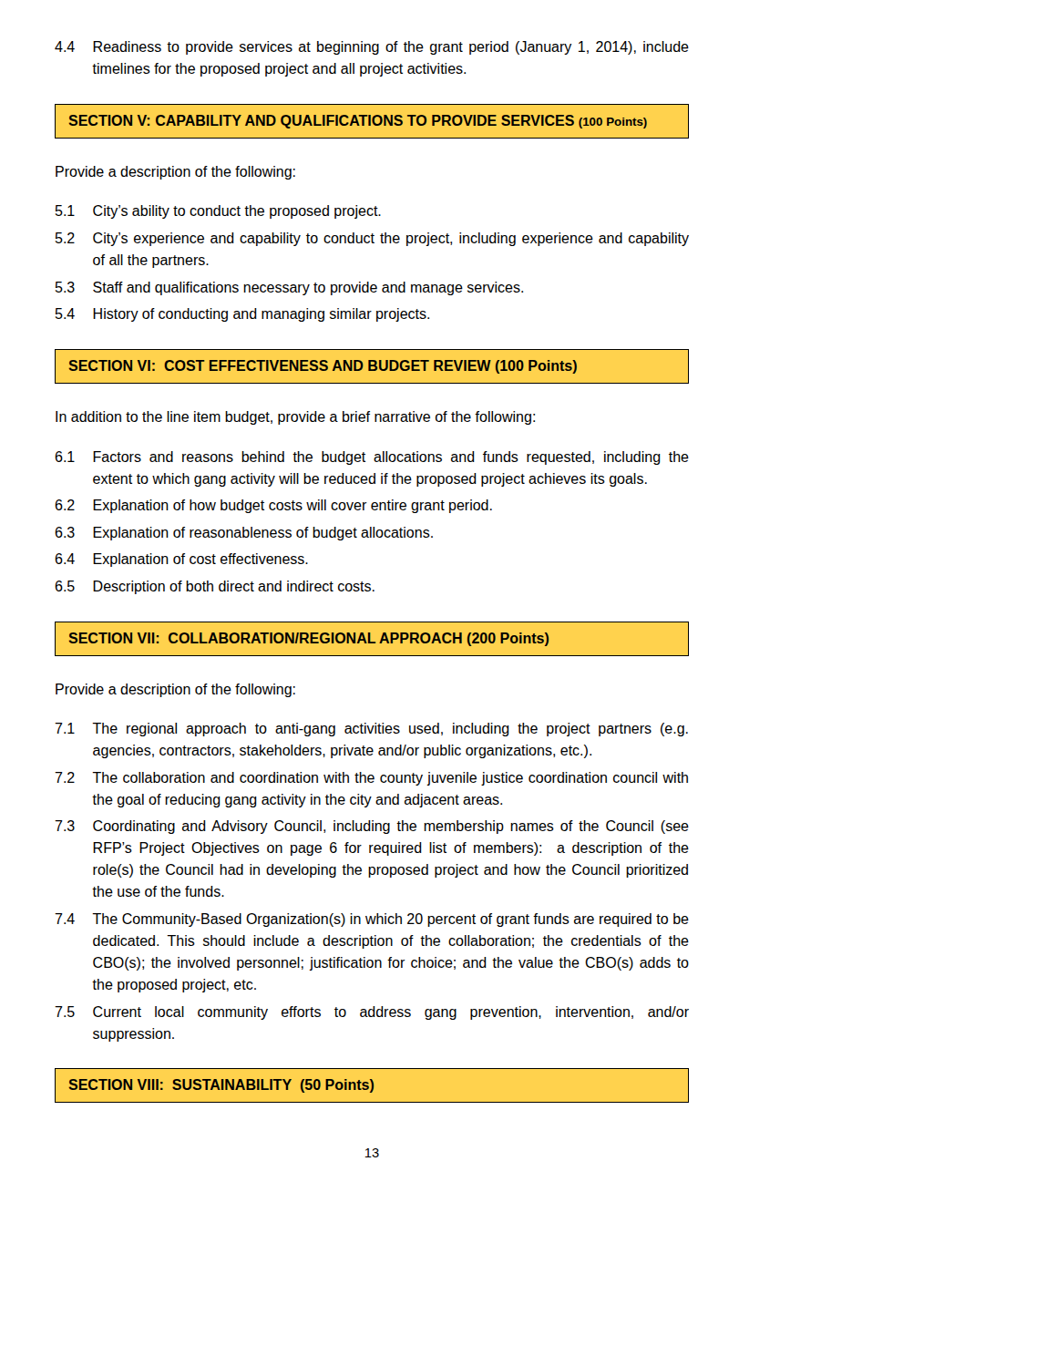4.4
Readiness to provide services at beginning of the grant period (January 1, 2014), include timelines for the proposed project and all project activities.
SECTION V: CAPABILITY AND QUALIFICATIONS TO PROVIDE SERVICES (100 Points)
Provide a description of the following:
5.1
City’s ability to conduct the proposed project.
5.2
City’s experience and capability to conduct the project, including experience and capability of all the partners.
5.3
Staff and qualifications necessary to provide and manage services.
5.4
History of conducting and managing similar projects.
SECTION VI: COST EFFECTIVENESS AND BUDGET REVIEW (100 Points)
In addition to the line item budget, provide a brief narrative of the following:
6.1
Factors and reasons behind the budget allocations and funds requested, including the extent to which gang activity will be reduced if the proposed project achieves its goals.
6.2
Explanation of how budget costs will cover entire grant period.
6.3
Explanation of reasonableness of budget allocations.
6.4
Explanation of cost effectiveness.
6.5
Description of both direct and indirect costs.
SECTION VII: COLLABORATION/REGIONAL APPROACH (200 Points)
Provide a description of the following:
7.1
The regional approach to anti-gang activities used, including the project partners (e.g. agencies, contractors, stakeholders, private and/or public organizations, etc.).
7.2
The collaboration and coordination with the county juvenile justice coordination council with the goal of reducing gang activity in the city and adjacent areas.
7.3
Coordinating and Advisory Council, including the membership names of the Council (see RFP’s Project Objectives on page 6 for required list of members): a description of the role(s) the Council had in developing the proposed project and how the Council prioritized the use of the funds.
7.4
The Community-Based Organization(s) in which 20 percent of grant funds are required to be dedicated. This should include a description of the collaboration; the credentials of the CBO(s); the involved personnel; justification for choice; and the value the CBO(s) adds to the proposed project, etc.
7.5
Current local community efforts to address gang prevention, intervention, and/or suppression.
SECTION VIII: SUSTAINABILITY (50 Points)
13